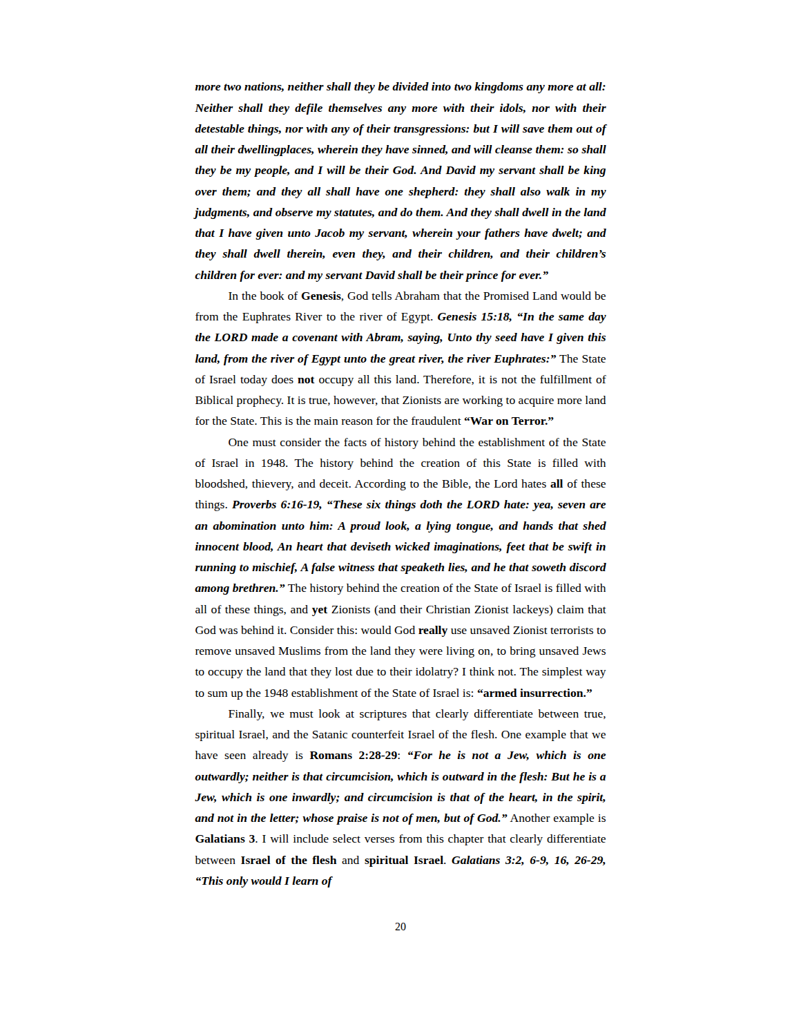more two nations, neither shall they be divided into two kingdoms any more at all: Neither shall they defile themselves any more with their idols, nor with their detestable things, nor with any of their transgressions: but I will save them out of all their dwellingplaces, wherein they have sinned, and will cleanse them: so shall they be my people, and I will be their God. And David my servant shall be king over them; and they all shall have one shepherd: they shall also walk in my judgments, and observe my statutes, and do them. And they shall dwell in the land that I have given unto Jacob my servant, wherein your fathers have dwelt; and they shall dwell therein, even they, and their children, and their children’s children for ever: and my servant David shall be their prince for ever.”
In the book of Genesis, God tells Abraham that the Promised Land would be from the Euphrates River to the river of Egypt. Genesis 15:18, “In the same day the LORD made a covenant with Abram, saying, Unto thy seed have I given this land, from the river of Egypt unto the great river, the river Euphrates:” The State of Israel today does not occupy all this land. Therefore, it is not the fulfillment of Biblical prophecy. It is true, however, that Zionists are working to acquire more land for the State. This is the main reason for the fraudulent “War on Terror.”
One must consider the facts of history behind the establishment of the State of Israel in 1948. The history behind the creation of this State is filled with bloodshed, thievery, and deceit. According to the Bible, the Lord hates all of these things. Proverbs 6:16-19, “These six things doth the LORD hate: yea, seven are an abomination unto him: A proud look, a lying tongue, and hands that shed innocent blood, An heart that deviseth wicked imaginations, feet that be swift in running to mischief, A false witness that speaketh lies, and he that soweth discord among brethren.” The history behind the creation of the State of Israel is filled with all of these things, and yet Zionists (and their Christian Zionist lackeys) claim that God was behind it. Consider this: would God really use unsaved Zionist terrorists to remove unsaved Muslims from the land they were living on, to bring unsaved Jews to occupy the land that they lost due to their idolatry? I think not. The simplest way to sum up the 1948 establishment of the State of Israel is: “armed insurrection.”
Finally, we must look at scriptures that clearly differentiate between true, spiritual Israel, and the Satanic counterfeit Israel of the flesh. One example that we have seen already is Romans 2:28-29: “For he is not a Jew, which is one outwardly; neither is that circumcision, which is outward in the flesh: But he is a Jew, which is one inwardly; and circumcision is that of the heart, in the spirit, and not in the letter; whose praise is not of men, but of God.” Another example is Galatians 3. I will include select verses from this chapter that clearly differentiate between Israel of the flesh and spiritual Israel. Galatians 3:2, 6-9, 16, 26-29, “This only would I learn of
20